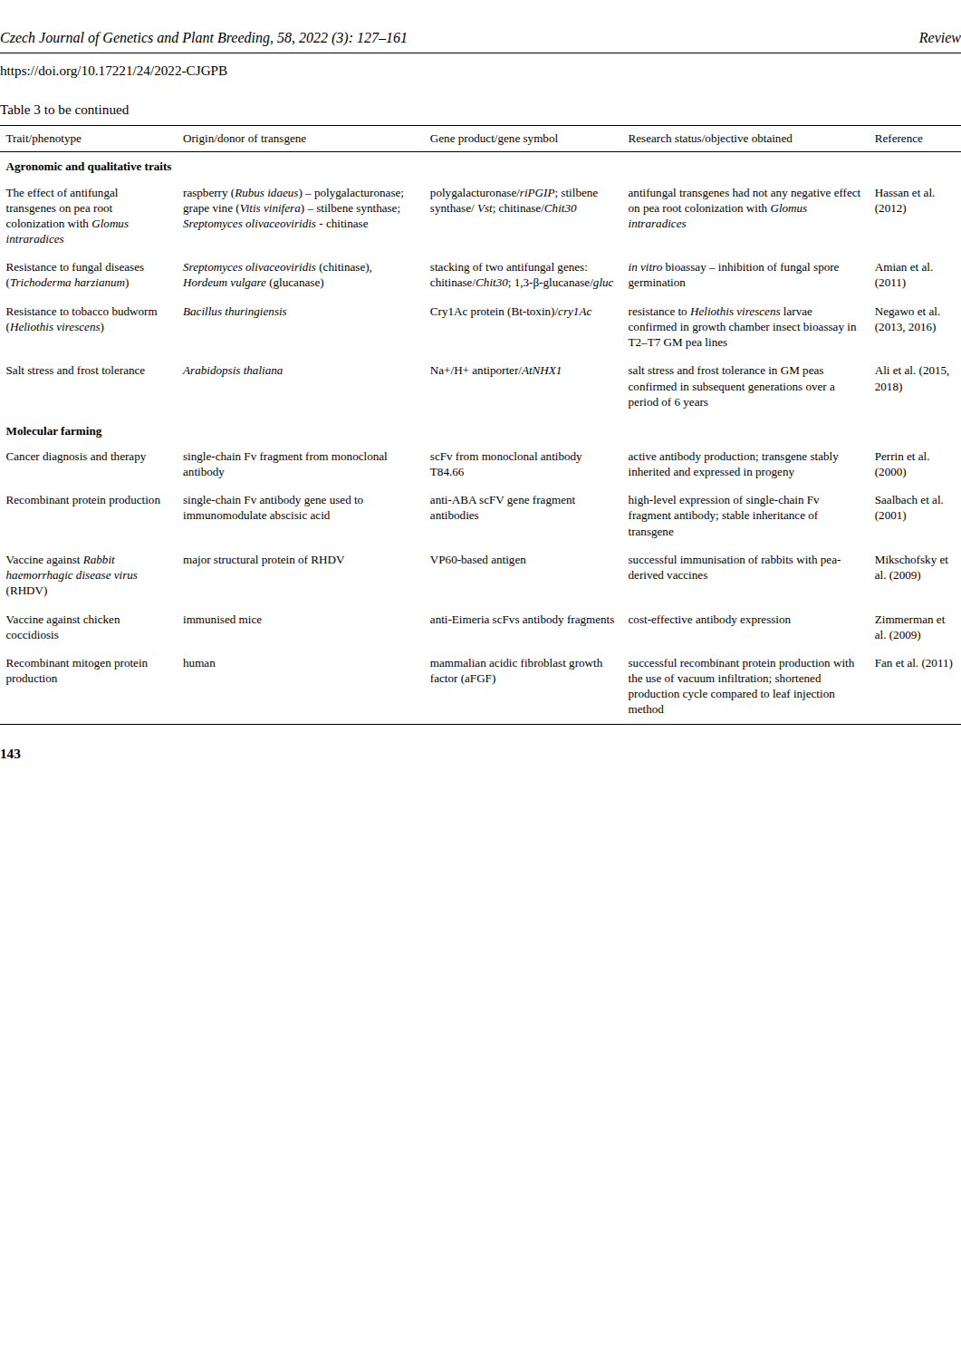Czech Journal of Genetics and Plant Breeding, 58, 2022 (3): 127–161 Review
https://doi.org/10.17221/24/2022-CJGPB
Table 3 to be continued
| Trait/phenotype | Origin/donor of transgene | Gene product/gene symbol | Research status/objective obtained | Reference |
| --- | --- | --- | --- | --- |
| Agronomic and qualitative traits |
| The effect of antifungal transgenes on pea root colonization with Glomus intraradices | raspberry ( Rubus idaeus ) – polygalacturonase; grape vine ( Vitis vinifera ) – stilbene synthase; Sreptomyces olivaceoviridis - chitinase | polygalacturonase/ riPGIP ; stilbene synthase/ Vst ; chitinase/ Chit30 | antifungal transgenes had not any negative effect on pea root colonization with Glomus intraradices | Hassan et al. (2012) |
| Resistance to fungal diseases ( Trichoderma harzianum ) | Sreptomyces olivaceoviridis (chitinase), Hordeum vulgare (glucanase) | stacking of two antifungal genes: chitinase/ Chit30 ; 1,3-β-glucanase/ gluc | in vitro bioassay – inhibition of fungal spore germination | Amian et al. (2011) |
| Resistance to tobacco budworm ( Heliothis virescens ) | Bacillus thuringiensis | Cry1Ac protein (Bt-toxin)/ cry1Ac | resistance to Heliothis virescens larvae confirmed in growth chamber insect bioassay in T2–T7 GM pea lines | Negawo et al. (2013, 2016) |
| Salt stress and frost tolerance | Arabidopsis thaliana | Na+/H+ antiporter/ AtNHX1 | salt stress and frost tolerance in GM peas confirmed in subsequent generations over a period of 6 years | Ali et al. (2015, 2018) |
| Molecular farming |
| Cancer diagnosis and therapy | single-chain Fv fragment from monoclonal antibody | scFv from monoclonal antibody T84.66 | active antibody production; transgene stably inherited and expressed in progeny | Perrin et al. (2000) |
| Recombinant protein production | single-chain Fv antibody gene used to immunomodulate abscisic acid | anti-ABA scFV gene fragment antibodies | high-level expression of single-chain Fv fragment antibody; stable inheritance of transgene | Saalbach et al. (2001) |
| Vaccine against Rabbit haemorrhagic disease virus (RHDV) | major structural protein of RHDV | VP60-based antigen | successful immunisation of rabbits with pea-derived vaccines | Mikschofsky et al. (2009) |
| Vaccine against chicken coccidiosis | immunised mice | anti-Eimeria scFvs antibody fragments | cost-effective antibody expression | Zimmerman et al. (2009) |
| Recombinant mitogen protein production | human | mammalian acidic fibroblast growth factor (aFGF) | successful recombinant protein production with the use of vacuum infiltration; shortened production cycle compared to leaf injection method | Fan et al. (2011) |
143